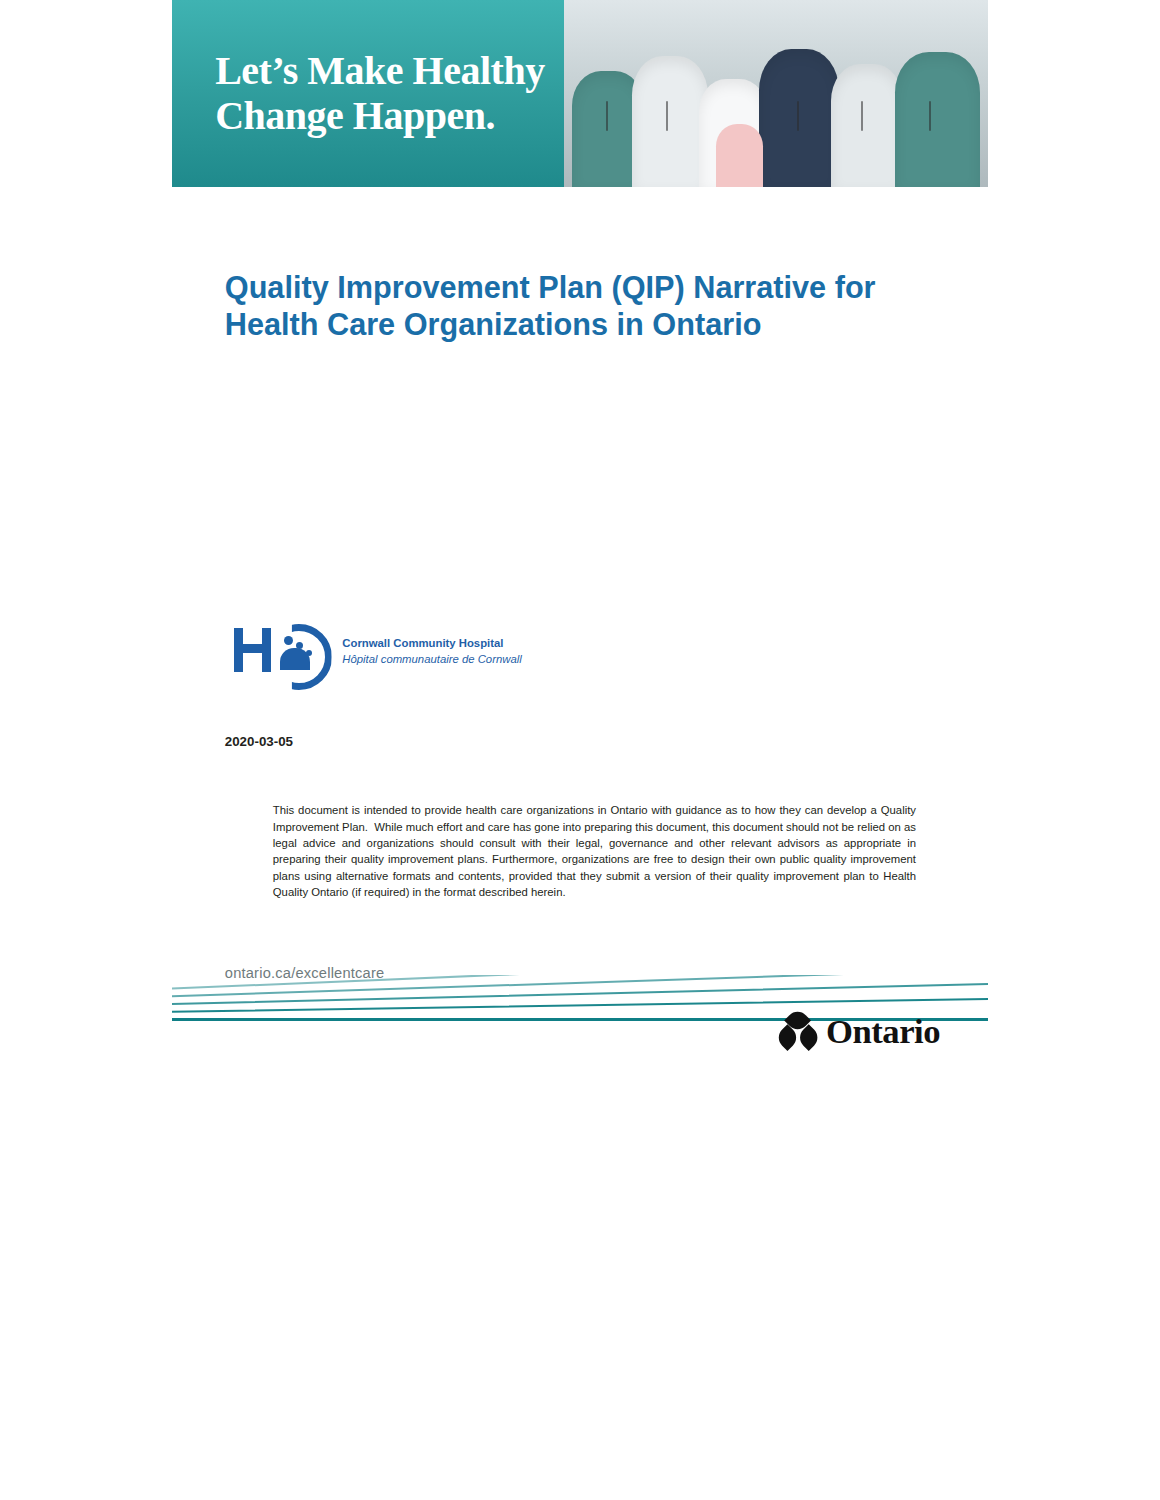Let’s Make Healthy
Change Happen.
Quality Improvement Plan (QIP) Narrative for Health Care Organizations in Ontario
Cornwall Community Hospital
Hôpital communautaire de Cornwall
2020-03-05
This document is intended to provide health care organizations in Ontario with guidance as to how they can develop a Quality Improvement Plan. While much effort and care has gone into preparing this document, this document should not be relied on as legal advice and organizations should consult with their legal, governance and other relevant advisors as appropriate in preparing their quality improvement plans. Furthermore, organizations are free to design their own public quality improvement plans using alternative formats and contents, provided that they submit a version of their quality improvement plan to Health Quality Ontario (if required) in the format described herein.
ontario.ca/excellentcare
Ontario